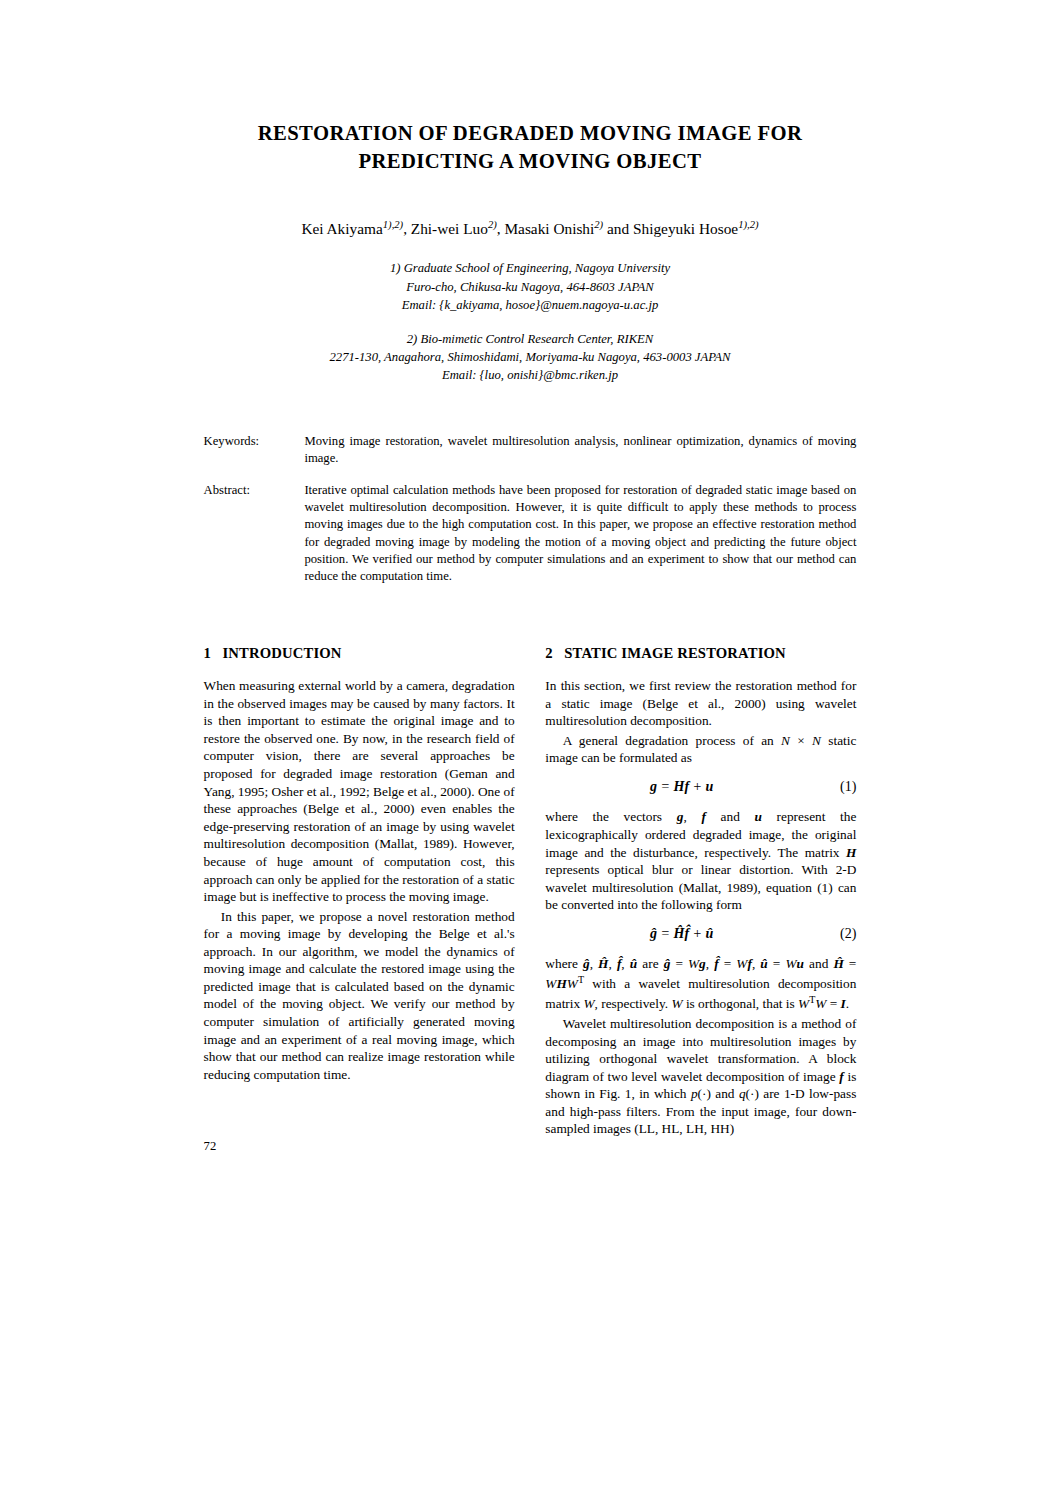RESTORATION OF DEGRADED MOVING IMAGE FOR
PREDICTING A MOVING OBJECT
Kei Akiyama1),2), Zhi-wei Luo2), Masaki Onishi2) and Shigeyuki Hosoe1),2)
1) Graduate School of Engineering, Nagoya University
Furo-cho, Chikusa-ku Nagoya, 464-8603 JAPAN
Email: {k_akiyama, hosoe}@nuem.nagoya-u.ac.jp
2) Bio-mimetic Control Research Center, RIKEN
2271-130, Anagahora, Shimoshidami, Moriyama-ku Nagoya, 463-0003 JAPAN
Email: {luo, onishi}@bmc.riken.jp
Keywords:
Moving image restoration, wavelet multiresolution analysis, nonlinear optimization, dynamics of moving image.
Abstract:
Iterative optimal calculation methods have been proposed for restoration of degraded static image based on wavelet multiresolution decomposition. However, it is quite difficult to apply these methods to process moving images due to the high computation cost. In this paper, we propose an effective restoration method for degraded moving image by modeling the motion of a moving object and predicting the future object position. We verified our method by computer simulations and an experiment to show that our method can reduce the computation time.
1 INTRODUCTION
When measuring external world by a camera, degradation in the observed images may be caused by many factors. It is then important to estimate the original image and to restore the observed one. By now, in the research field of computer vision, there are several approaches be proposed for degraded image restoration (Geman and Yang, 1995; Osher et al., 1992; Belge et al., 2000). One of these approaches (Belge et al., 2000) even enables the edge-preserving restoration of an image by using wavelet multiresolution decomposition (Mallat, 1989). However, because of huge amount of computation cost, this approach can only be applied for the restoration of a static image but is ineffective to process the moving image.
In this paper, we propose a novel restoration method for a moving image by developing the Belge et al.'s approach. In our algorithm, we model the dynamics of moving image and calculate the restored image using the predicted image that is calculated based on the dynamic model of the moving object. We verify our method by computer simulation of artificially generated moving image and an experiment of a real moving image, which show that our method can realize image restoration while reducing computation time.
2 STATIC IMAGE RESTORATION
In this section, we first review the restoration method for a static image (Belge et al., 2000) using wavelet multiresolution decomposition.
A general degradation process of an N × N static image can be formulated as
g = Hf + u
(1)
where the vectors g, f and u represent the lexicographically ordered degraded image, the original image and the disturbance, respectively. The matrix H represents optical blur or linear distortion. With 2-D wavelet multiresolution (Mallat, 1989), equation (1) can be converted into the following form
ĝ = Ĥf̂ + û
(2)
where ĝ, Ĥ, f̂, û are ĝ = Wg, f̂ = Wf, û = Wu and Ĥ = WHWT with a wavelet multiresolution decomposition matrix W, respectively. W is orthogonal, that is WTW = I.
Wavelet multiresolution decomposition is a method of decomposing an image into multiresolution images by utilizing orthogonal wavelet transformation. A block diagram of two level wavelet decomposition of image f is shown in Fig. 1, in which p(·) and q(·) are 1-D low-pass and high-pass filters. From the input image, four down-sampled images (LL, HL, LH, HH)
72